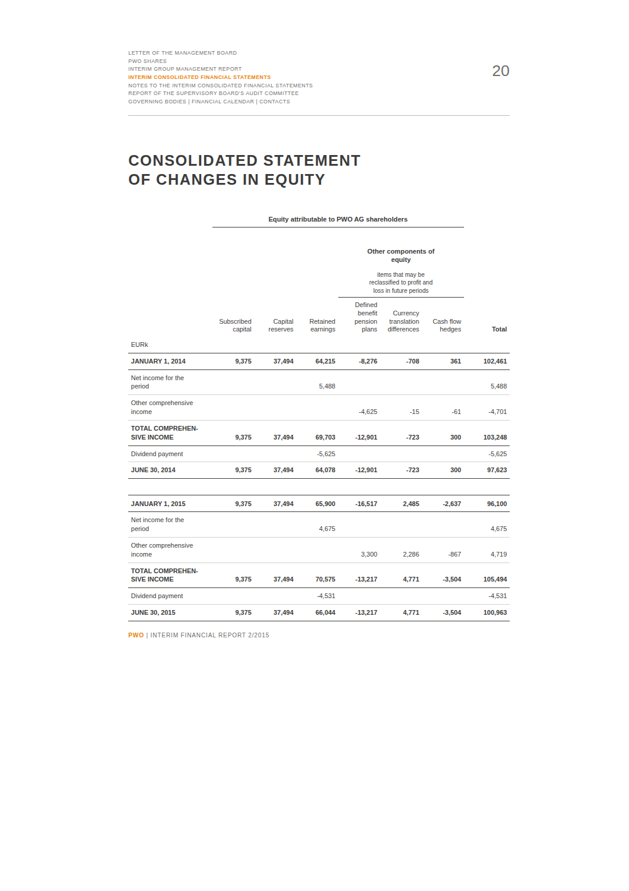LETTER OF THE MANAGEMENT BOARD
PWO SHARES
INTERIM GROUP MANAGEMENT REPORT
INTERIM CONSOLIDATED FINANCIAL STATEMENTS
NOTES TO THE INTERIM CONSOLIDATED FINANCIAL STATEMENTS
REPORT OF THE SUPERVISORY BOARD’S AUDIT COMMITTEE
GOVERNING BODIES | FINANCIAL CALENDAR | CONTACTS
20
CONSOLIDATED STATEMENT
OF CHANGES IN EQUITY
| | Equity attributable to PWO AG shareholders | |
| | | | | Other components of equity | |
| | | | | items that may be reclassified to profit and loss in future periods | |
| | Subscribed capital | Capital reserves | Retained earnings | Defined benefit pension plans | Currency translation differences | Cash flow hedges | Total |
| EURk | |
| JANUARY 1, 2014 | 9,375 | 37,494 | 64,215 | -8,276 | -708 | 361 | 102,461 |
| Net income for the period | | | 5,488 | | | | 5,488 |
| Other comprehensive income | | | | -4,625 | -15 | -61 | -4,701 |
| TOTAL COMPREHEN- SIVE INCOME | 9,375 | 37,494 | 69,703 | -12,901 | -723 | 300 | 103,248 |
| Dividend payment | | | -5,625 | | | | -5,625 |
| JUNE 30, 2014 | 9,375 | 37,494 | 64,078 | -12,901 | -723 | 300 | 97,623 |
| JANUARY 1, 2015 | 9,375 | 37,494 | 65,900 | -16,517 | 2,485 | -2,637 | 96,100 |
| Net income for the period | | | 4,675 | | | | 4,675 |
| Other comprehensive income | | | | 3,300 | 2,286 | -867 | 4,719 |
| TOTAL COMPREHEN- SIVE INCOME | 9,375 | 37,494 | 70,575 | -13,217 | 4,771 | -3,504 | 105,494 |
| Dividend payment | | | -4,531 | | | | -4,531 |
| JUNE 30, 2015 | 9,375 | 37,494 | 66,044 | -13,217 | 4,771 | -3,504 | 100,963 |
PWO | INTERIM FINANCIAL REPORT 2/2015